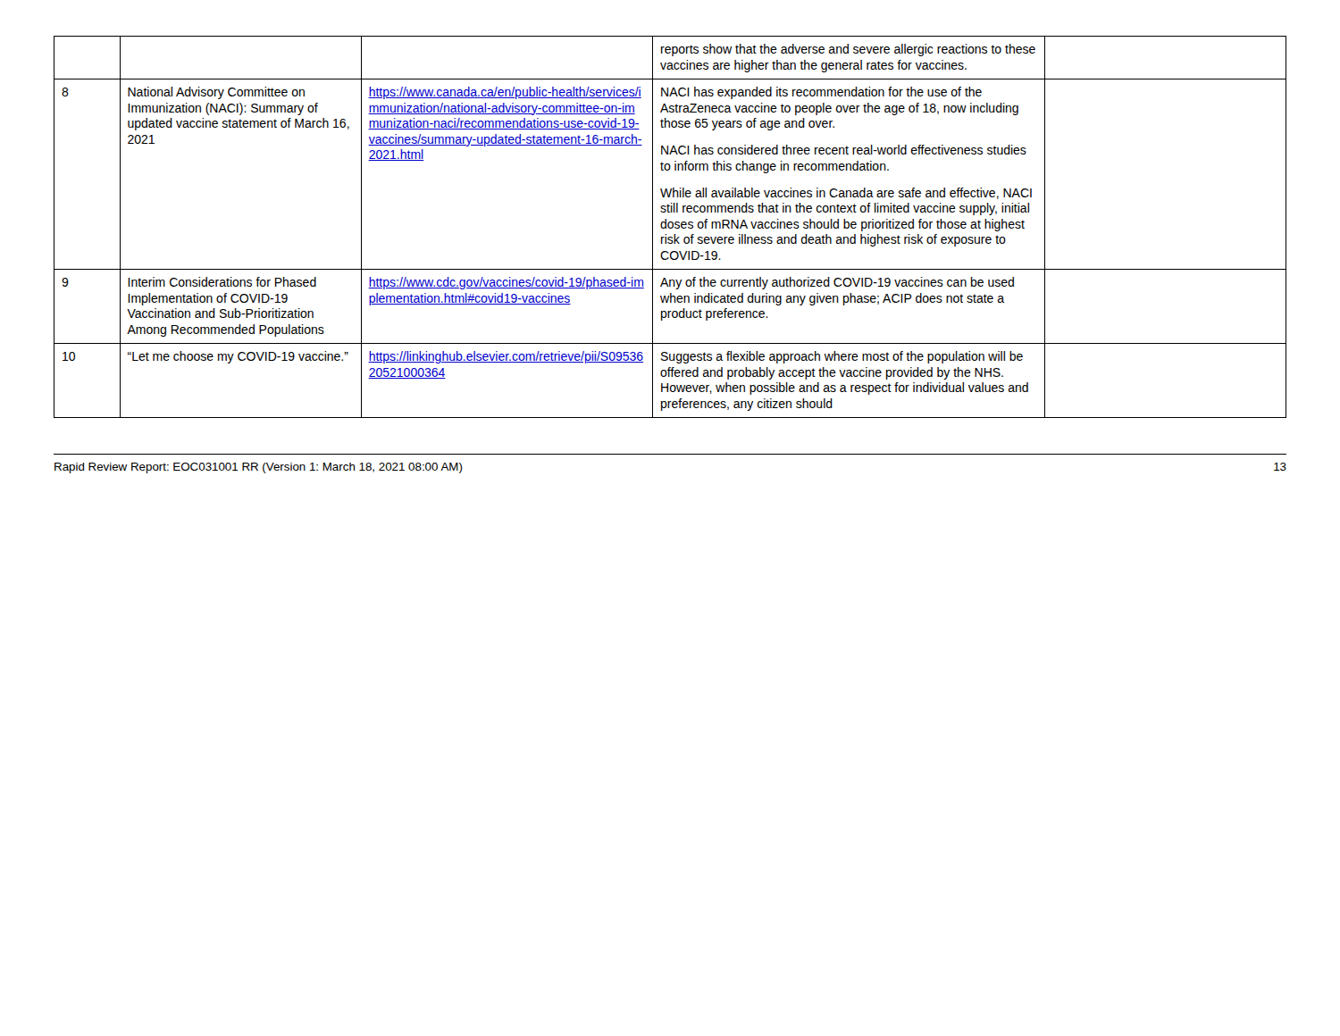| | | | reports show that the adverse and severe allergic reactions to these vaccines are higher than the general rates for vaccines. | |
| 8 | National Advisory Committee on Immunization (NACI): Summary of updated vaccine statement of March 16, 2021 | https://www.canada.ca/en/public-health/services/immunization/national-advisory-committee-on-immunization-naci/recommendations-use-covid-19-vaccines/summary-updated-statement-16-march-2021.html | NACI has expanded its recommendation for the use of the AstraZeneca vaccine to people over the age of 18, now including those 65 years of age and over. NACI has considered three recent real-world effectiveness studies to inform this change in recommendation. While all available vaccines in Canada are safe and effective, NACI still recommends that in the context of limited vaccine supply, initial doses of mRNA vaccines should be prioritized for those at highest risk of severe illness and death and highest risk of exposure to COVID-19. | |
| 9 | Interim Considerations for Phased Implementation of COVID-19 Vaccination and Sub-Prioritization Among Recommended Populations | https://www.cdc.gov/vaccines/covid-19/phased-implementation.html#covid19-vaccines | Any of the currently authorized COVID-19 vaccines can be used when indicated during any given phase; ACIP does not state a product preference. | |
| 10 | “Let me choose my COVID-19 vaccine.” | https://linkinghub.elsevier.com/retrieve/pii/S0953620521000364 | Suggests a flexible approach where most of the population will be offered and probably accept the vaccine provided by the NHS. However, when possible and as a respect for individual values and preferences, any citizen should | |
Rapid Review Report: EOC031001 RR (Version 1: March 18, 2021 08:00 AM)
13